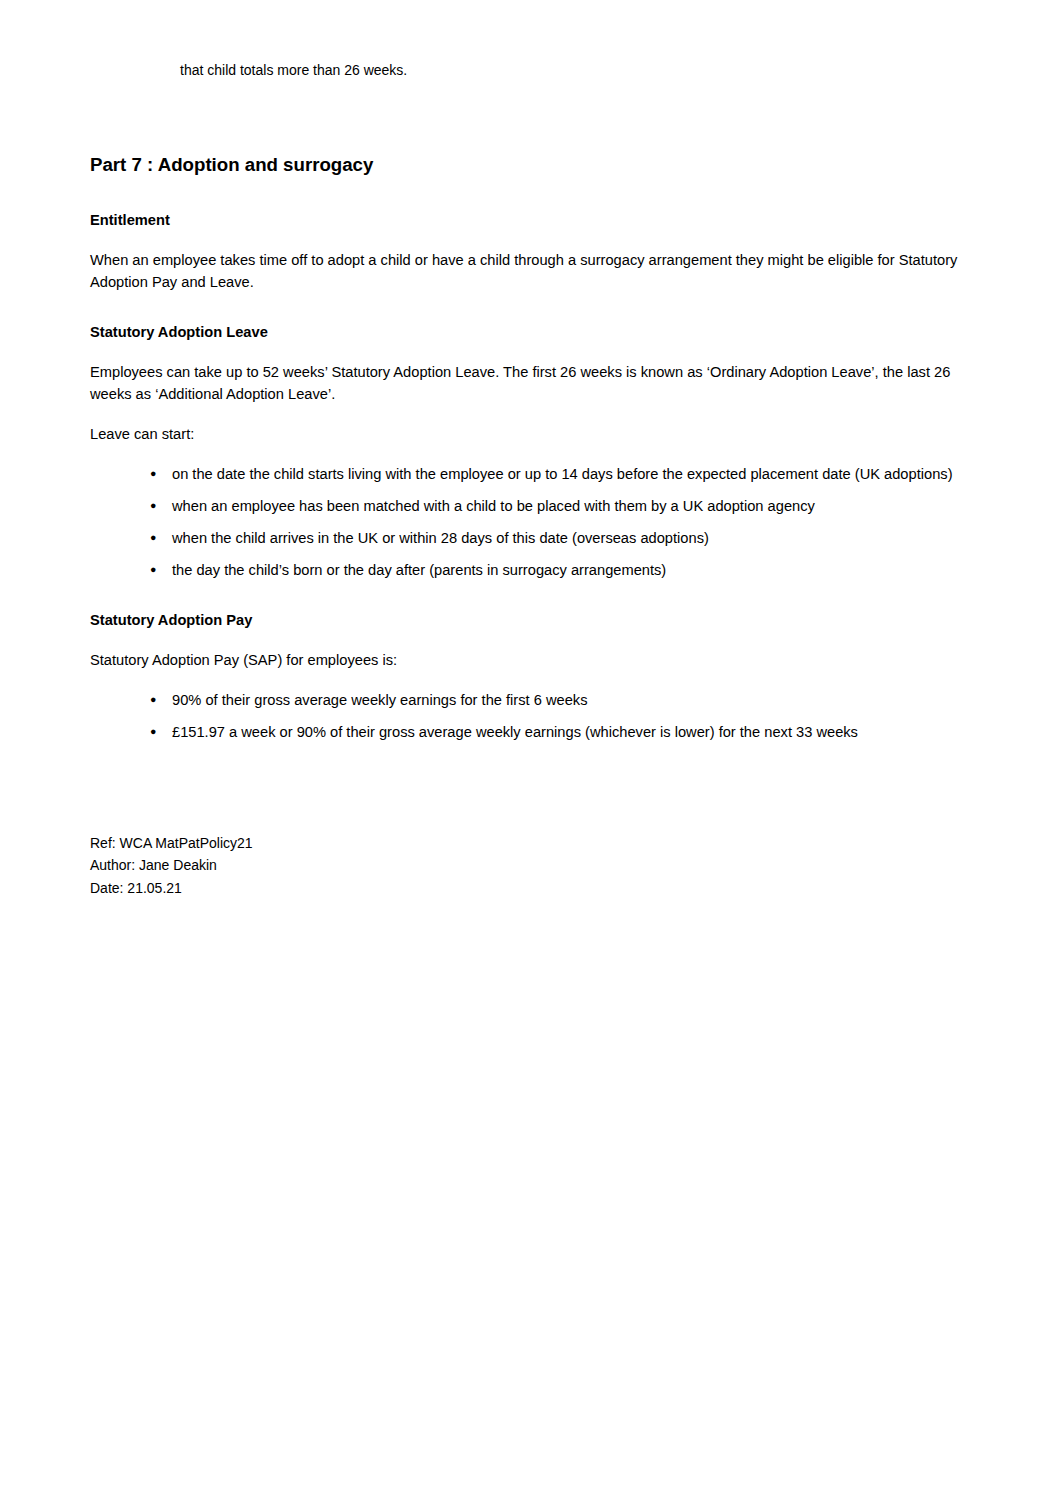that child totals more than 26 weeks.
Part 7 : Adoption and surrogacy
Entitlement
When an employee takes time off to adopt a child or have a child through a surrogacy arrangement they might be eligible for Statutory Adoption Pay and Leave.
Statutory Adoption Leave
Employees can take up to 52 weeks’ Statutory Adoption Leave. The first 26 weeks is known as ‘Ordinary Adoption Leave’, the last 26 weeks as ‘Additional Adoption Leave’.
Leave can start:
on the date the child starts living with the employee or up to 14 days before the expected placement date (UK adoptions)
when an employee has been matched with a child to be placed with them by a UK adoption agency
when the child arrives in the UK or within 28 days of this date (overseas adoptions)
the day the child’s born or the day after (parents in surrogacy arrangements)
Statutory Adoption Pay
Statutory Adoption Pay (SAP) for employees is:
90% of their gross average weekly earnings for the first 6 weeks
£151.97 a week or 90% of their gross average weekly earnings (whichever is lower) for the next 33 weeks
Ref: WCA MatPatPolicy21
Author: Jane Deakin
Date: 21.05.21